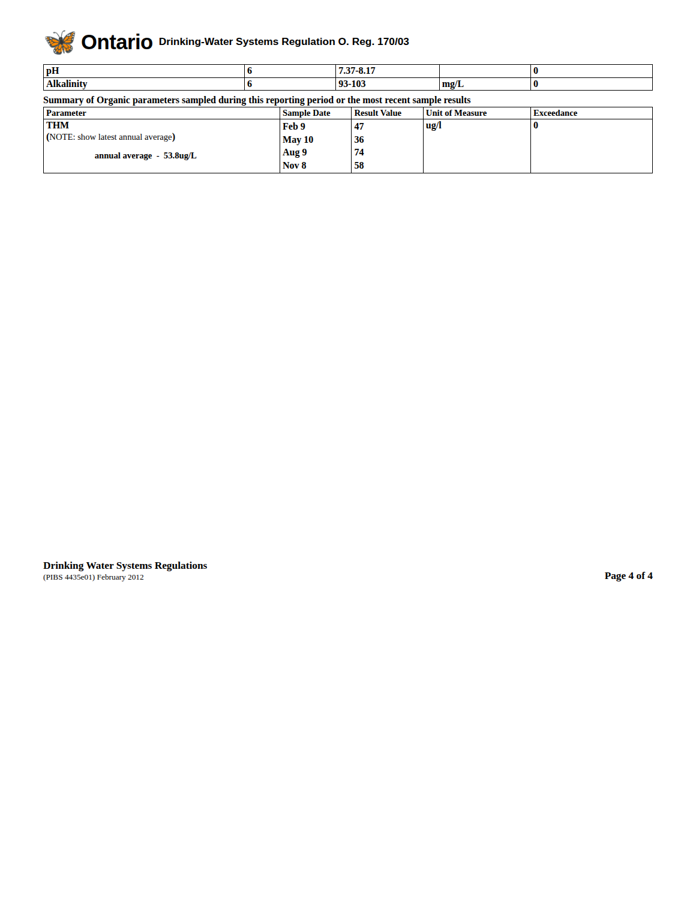🦋 Ontario
Drinking-Water Systems Regulation O. Reg. 170/03
| pH | 6 | 7.37-8.17 | | 0 |
| Alkalinity | 6 | 93-103 | mg/L | 0 |
Summary of Organic parameters sampled during this reporting period or the most recent sample results
| Parameter | Sample Date | Result Value | Unit of Measure | Exceedance |
| --- | --- | --- | --- | --- |
| THM ( NOTE: show latest annual average ) annual average - 53.8ug/L | Feb 9 May 10 Aug 9 Nov 8 | 47 36 74 58 | ug/l | 0 |
Drinking Water Systems Regulations (PIBS 4435e01) February 2012
Page 4 of 4